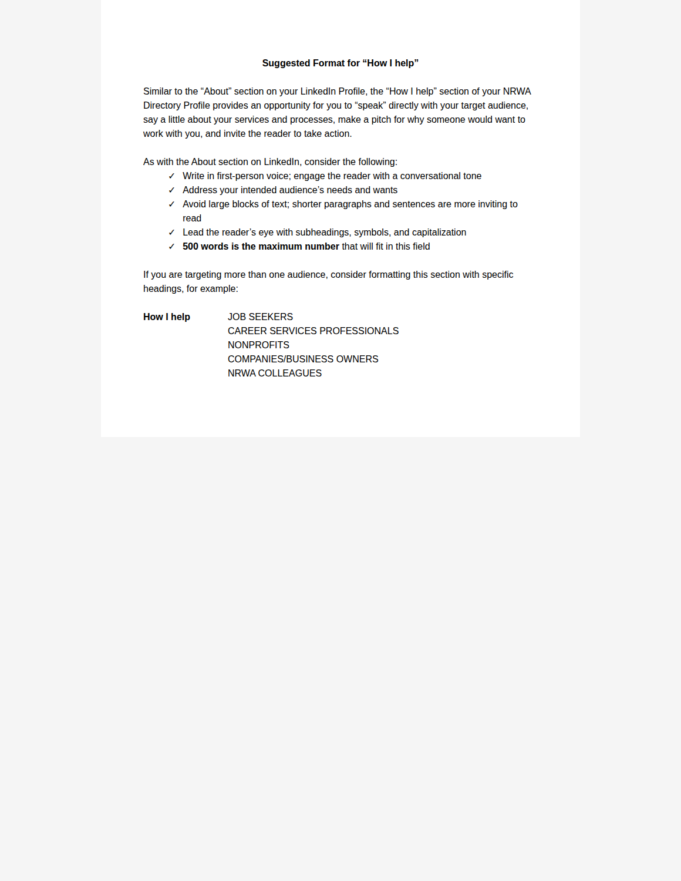Suggested Format for “How I help”
Similar to the “About” section on your LinkedIn Profile, the “How I help” section of your NRWA Directory Profile provides an opportunity for you to “speak” directly with your target audience, say a little about your services and processes, make a pitch for why someone would want to work with you, and invite the reader to take action.
As with the About section on LinkedIn, consider the following:
Write in first-person voice; engage the reader with a conversational tone
Address your intended audience’s needs and wants
Avoid large blocks of text; shorter paragraphs and sentences are more inviting to read
Lead the reader’s eye with subheadings, symbols, and capitalization
500 words is the maximum number that will fit in this field
If you are targeting more than one audience, consider formatting this section with specific headings, for example:
| How I help | JOB SEEKERS |
| | CAREER SERVICES PROFESSIONALS |
| | NONPROFITS |
| | COMPANIES/BUSINESS OWNERS |
| | NRWA COLLEAGUES |